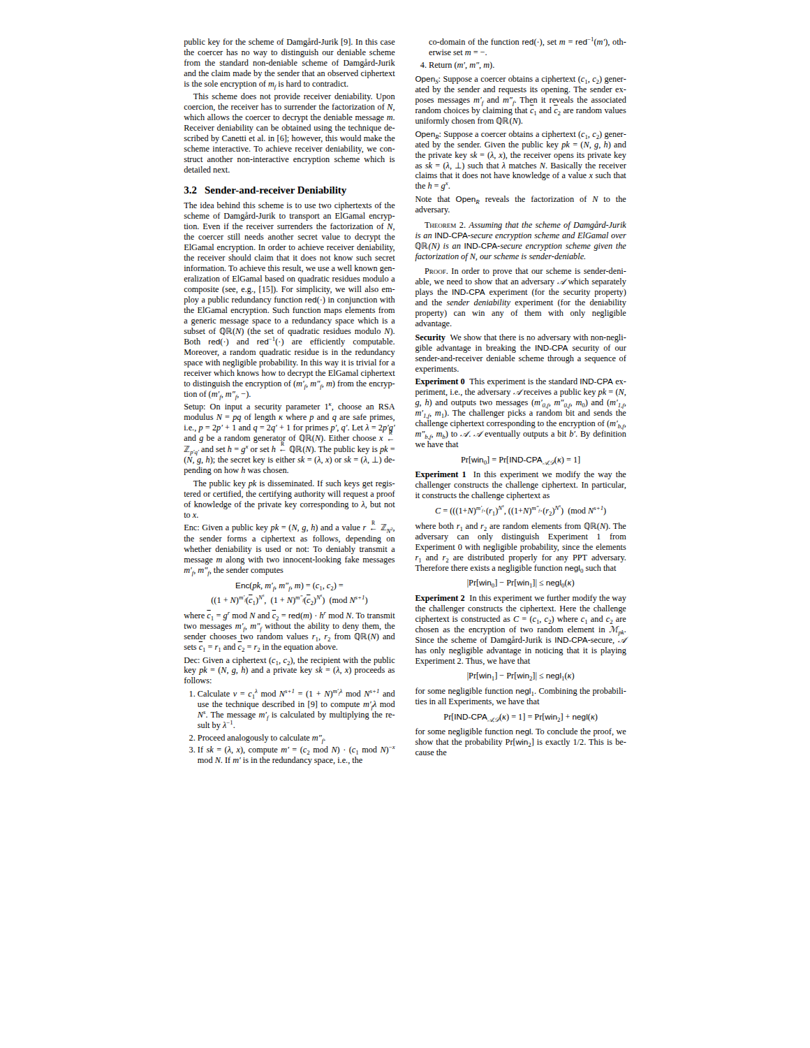public key for the scheme of Damgård-Jurik [9]. In this case the coercer has no way to distinguish our deniable scheme from the standard non-deniable scheme of Damgård-Jurik and the claim made by the sender that an observed ciphertext is the sole encryption of mf is hard to contradict.
This scheme does not provide receiver deniability. Upon coercion, the receiver has to surrender the factorization of N, which allows the coercer to decrypt the deniable message m. Receiver deniability can be obtained using the technique described by Canetti et al. in [6]; however, this would make the scheme interactive. To achieve receiver deniability, we construct another non-interactive encryption scheme which is detailed next.
3.2 Sender-and-receiver Deniability
The idea behind this scheme is to use two ciphertexts of the scheme of Damgård-Jurik to transport an ElGamal encryption. Even if the receiver surrenders the factorization of N, the coercer still needs another secret value to decrypt the ElGamal encryption. In order to achieve receiver deniability, the receiver should claim that it does not know such secret information. To achieve this result, we use a well known generalization of ElGamal based on quadratic residues modulo a composite (see, e.g., [15]). For simplicity, we will also employ a public redundancy function red(·) in conjunction with the ElGamal encryption. Such function maps elements from a generic message space to a redundancy space which is a subset of ℚℝ(N) (the set of quadratic residues modulo N). Both red(·) and red−1(·) are efficiently computable. Moreover, a random quadratic residue is in the redundancy space with negligible probability. In this way it is trivial for a receiver which knows how to decrypt the ElGamal ciphertext to distinguish the encryption of (m′f, m″f, m) from the encryption of (m′f, m″f, −).
Setup: On input a security parameter 1κ, choose an RSA modulus N = pq of length κ where p and q are safe primes, i.e., p = 2p′ + 1 and q = 2q′ + 1 for primes p′, q′. Let λ = 2p′q′ and g be a random generator of ℚℝ(N). Either choose x R← ℤp′q′ and set h = gx or set h R← ℚℝ(N). The public key is pk = (N, g, h); the secret key is either sk = (λ, x) or sk = (λ, ⊥) depending on how h was chosen.
The public key pk is disseminated. If such keys get registered or certified, the certifying authority will request a proof of knowledge of the private key corresponding to λ, but not to x.
Enc: Given a public key pk = (N, g, h) and a value r R← ℤN2, the sender forms a ciphertext as follows, depending on whether deniability is used or not: To deniably transmit a message m along with two innocent-looking fake messages m′f, m″f, the sender computes
Enc(pk, m′f, m″f, m) = (c1, c2) =
((1 + N)m′f(c1)Ns, (1 + N)m″f(c2)Ns) (mod Ns+1)
where c1 = gr mod N and c2 = red(m) · hr mod N. To transmit two messages m′f, m″f without the ability to deny them, the sender chooses two random values r1, r2 from ℚℝ(N) and sets c1 = r1 and c2 = r2 in the equation above.
Dec: Given a ciphertext (c1, c2), the recipient with the public key pk = (N, g, h) and a private key sk = (λ, x) proceeds as follows:
Calculate v = c1λ mod Ns+1 = (1 + N)m′fλ mod Ns+1 and use the technique described in [9] to compute m′fλ mod Ns. The message m′f is calculated by multiplying the result by λ−1.
Proceed analogously to calculate m″f.
If sk = (λ, x), compute m′ = (c2 mod N) · (c1 mod N)−x mod N. If m′ is in the redundancy space, i.e., the
co-domain of the function red(·), set m = red−1(m′), otherwise set m = −.
Return (m′, m″, m).
OpenS: Suppose a coercer obtains a ciphertext (c1, c2) generated by the sender and requests its opening. The sender exposes messages m′f and m″f. Then it reveals the associated random choices by claiming that c1 and c2 are random values uniformly chosen from ℚℝ(N).
OpenR: Suppose a coercer obtains a ciphertext (c1, c2) generated by the sender. Given the public key pk = (N, g, h) and the private key sk = (λ, x), the receiver opens its private key as sk = (λ, ⊥) such that λ matches N. Basically the receiver claims that it does not have knowledge of a value x such that the h = gx.
Note that OpenR reveals the factorization of N to the adversary.
Theorem 2. Assuming that the scheme of Damgård-Jurik is an IND-CPA-secure encryption scheme and ElGamal over ℚℝ(N) is an IND-CPA-secure encryption scheme given the factorization of N, our scheme is sender-deniable.
Proof. In order to prove that our scheme is sender-deniable, we need to show that an adversary 𝒜 which separately plays the IND-CPA experiment (for the security property) and the sender deniability experiment (for the deniability property) can win any of them with only negligible advantage.
Security We show that there is no adversary with non-negligible advantage in breaking the IND-CPA security of our sender-and-receiver deniable scheme through a sequence of experiments.
Experiment 0 This experiment is the standard IND-CPA experiment, i.e., the adversary 𝒜 receives a public key pk = (N, g, h) and outputs two messages (m′0,f, m″0,f, m0) and (m′1,f, m′1,f, m1). The challenger picks a random bit and sends the challenge ciphertext corresponding to the encryption of (m′b,f, m″b,f, mb) to 𝒜. 𝒜 eventually outputs a bit b′. By definition we have that
Pr[win0] = Pr[IND-CPA𝒜,𝒟(κ) = 1]
Experiment 1 In this experiment we modify the way the challenger constructs the challenge ciphertext. In particular, it constructs the challenge ciphertext as
C = (((1+N)m′f·(r1)Ns, ((1+N)m″f·(r2)Ns) (mod Ns+1)
where both r1 and r2 are random elements from ℚℝ(N). The adversary can only distinguish Experiment 1 from Experiment 0 with negligible probability, since the elements r1 and r2 are distributed properly for any PPT adversary. Therefore there exists a negligible function negl0 such that
|Pr[win0] − Pr[win1]| ≤ negl0(κ)
Experiment 2 In this experiment we further modify the way the challenger constructs the ciphertext. Here the challenge ciphertext is constructed as C = (c1, c2) where c1 and c2 are chosen as the encryption of two random element in ℳpk. Since the scheme of Damgård-Jurik is IND-CPA-secure, 𝒜 has only negligible advantage in noticing that it is playing Experiment 2. Thus, we have that
|Pr[win1] − Pr[win2]| ≤ negl1(κ)
for some negligible function negl1. Combining the probabilities in all Experiments, we have that
Pr[IND-CPA𝒜,𝒟(κ) = 1] = Pr[win2] + negl(κ)
for some negligible function negl. To conclude the proof, we show that the probability Pr[win2] is exactly 1/2. This is because the